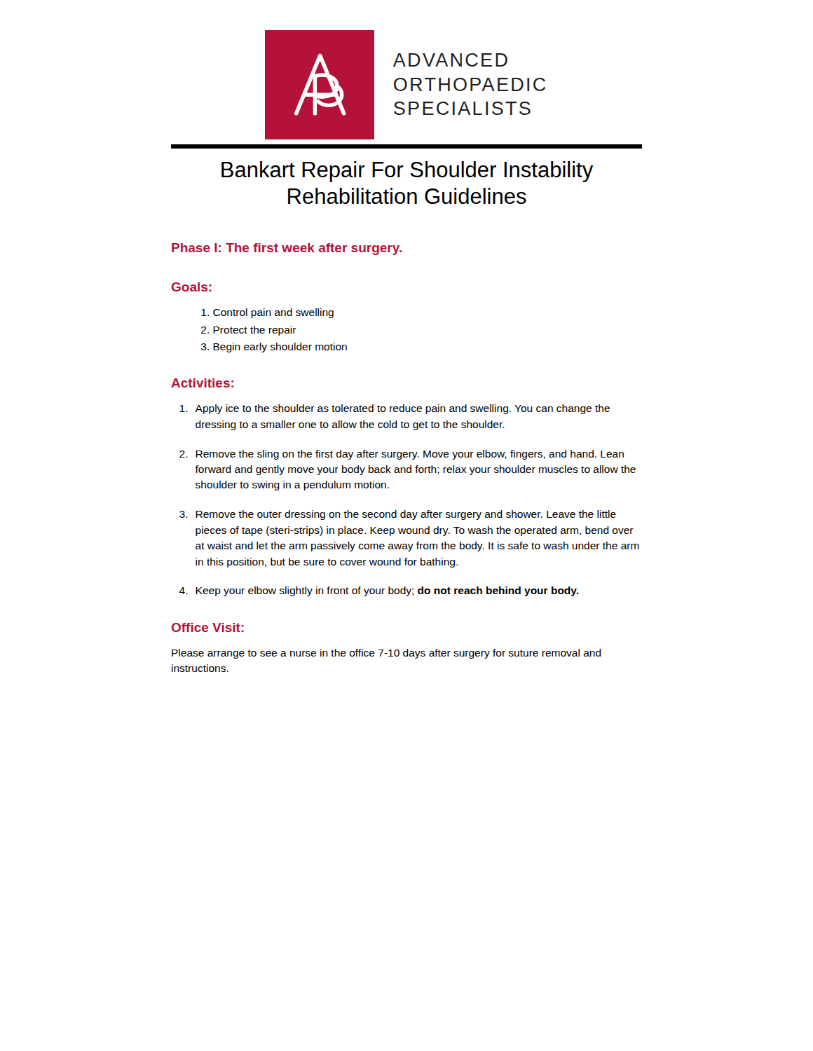Advanced
Orthopaedic
Specialists
Bankart Repair For Shoulder Instability
Rehabilitation Guidelines
Phase I: The first week after surgery.
Goals:
Control pain and swelling
Protect the repair
Begin early shoulder motion
Activities:
Apply ice to the shoulder as tolerated to reduce pain and swelling. You can change the dressing to a smaller one to allow the cold to get to the shoulder.
Remove the sling on the first day after surgery. Move your elbow, fingers, and hand. Lean forward and gently move your body back and forth; relax your shoulder muscles to allow the shoulder to swing in a pendulum motion.
Remove the outer dressing on the second day after surgery and shower. Leave the little pieces of tape (steri-strips) in place. Keep wound dry. To wash the operated arm, bend over at waist and let the arm passively come away from the body. It is safe to wash under the arm in this position, but be sure to cover wound for bathing.
Keep your elbow slightly in front of your body; do not reach behind your body.
Office Visit:
Please arrange to see a nurse in the office 7-10 days after surgery for suture removal and instructions.